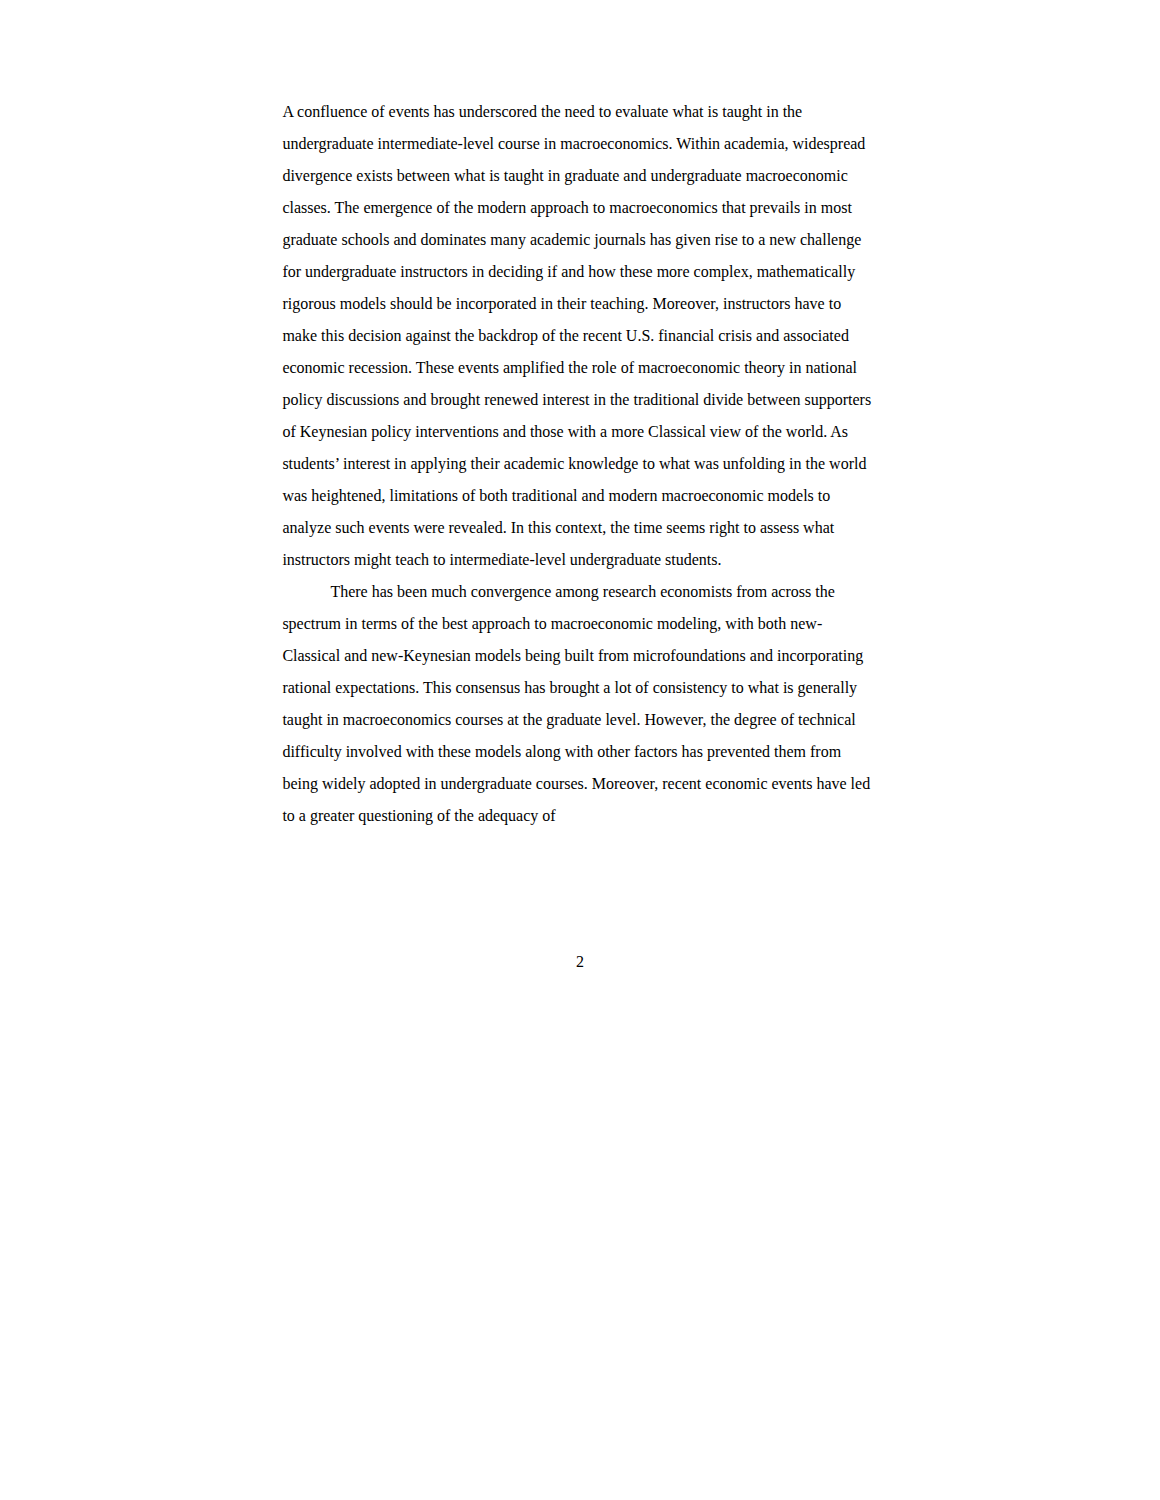A confluence of events has underscored the need to evaluate what is taught in the undergraduate intermediate-level course in macroeconomics. Within academia, widespread divergence exists between what is taught in graduate and undergraduate macroeconomic classes. The emergence of the modern approach to macroeconomics that prevails in most graduate schools and dominates many academic journals has given rise to a new challenge for undergraduate instructors in deciding if and how these more complex, mathematically rigorous models should be incorporated in their teaching. Moreover, instructors have to make this decision against the backdrop of the recent U.S. financial crisis and associated economic recession. These events amplified the role of macroeconomic theory in national policy discussions and brought renewed interest in the traditional divide between supporters of Keynesian policy interventions and those with a more Classical view of the world. As students’ interest in applying their academic knowledge to what was unfolding in the world was heightened, limitations of both traditional and modern macroeconomic models to analyze such events were revealed. In this context, the time seems right to assess what instructors might teach to intermediate-level undergraduate students.
There has been much convergence among research economists from across the spectrum in terms of the best approach to macroeconomic modeling, with both new-Classical and new-Keynesian models being built from microfoundations and incorporating rational expectations. This consensus has brought a lot of consistency to what is generally taught in macroeconomics courses at the graduate level. However, the degree of technical difficulty involved with these models along with other factors has prevented them from being widely adopted in undergraduate courses. Moreover, recent economic events have led to a greater questioning of the adequacy of
2